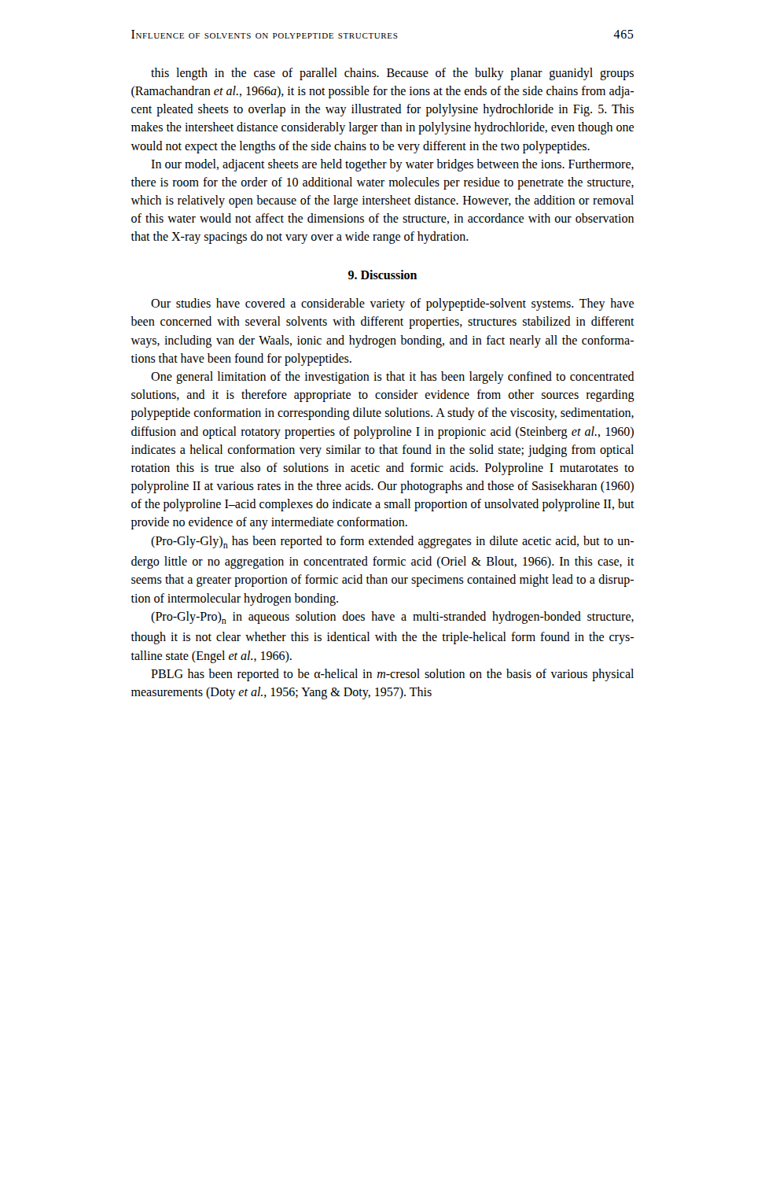Influence of solvents on polypeptide structures 465
this length in the case of parallel chains. Because of the bulky planar guanidyl groups (Ramachandran et al., 1966a), it is not possible for the ions at the ends of the side chains from adjacent pleated sheets to overlap in the way illustrated for polylysine hydrochloride in Fig. 5. This makes the intersheet distance considerably larger than in polylysine hydrochloride, even though one would not expect the lengths of the side chains to be very different in the two polypeptides.
In our model, adjacent sheets are held together by water bridges between the ions. Furthermore, there is room for the order of 10 additional water molecules per residue to penetrate the structure, which is relatively open because of the large intersheet distance. However, the addition or removal of this water would not affect the dimensions of the structure, in accordance with our observation that the X-ray spacings do not vary over a wide range of hydration.
9. Discussion
Our studies have covered a considerable variety of polypeptide-solvent systems. They have been concerned with several solvents with different properties, structures stabilized in different ways, including van der Waals, ionic and hydrogen bonding, and in fact nearly all the conformations that have been found for polypeptides.
One general limitation of the investigation is that it has been largely confined to concentrated solutions, and it is therefore appropriate to consider evidence from other sources regarding polypeptide conformation in corresponding dilute solutions. A study of the viscosity, sedimentation, diffusion and optical rotatory properties of polyproline I in propionic acid (Steinberg et al., 1960) indicates a helical conformation very similar to that found in the solid state; judging from optical rotation this is true also of solutions in acetic and formic acids. Polyproline I mutarotates to polyproline II at various rates in the three acids. Our photographs and those of Sasisekharan (1960) of the polyproline I–acid complexes do indicate a small proportion of unsolvated polyproline II, but provide no evidence of any intermediate conformation.
(Pro-Gly-Gly)n has been reported to form extended aggregates in dilute acetic acid, but to undergo little or no aggregation in concentrated formic acid (Oriel & Blout, 1966). In this case, it seems that a greater proportion of formic acid than our specimens contained might lead to a disruption of intermolecular hydrogen bonding.
(Pro-Gly-Pro)n in aqueous solution does have a multi-stranded hydrogen-bonded structure, though it is not clear whether this is identical with the the triple-helical form found in the crystalline state (Engel et al., 1966).
PBLG has been reported to be α-helical in m-cresol solution on the basis of various physical measurements (Doty et al., 1956; Yang & Doty, 1957). This